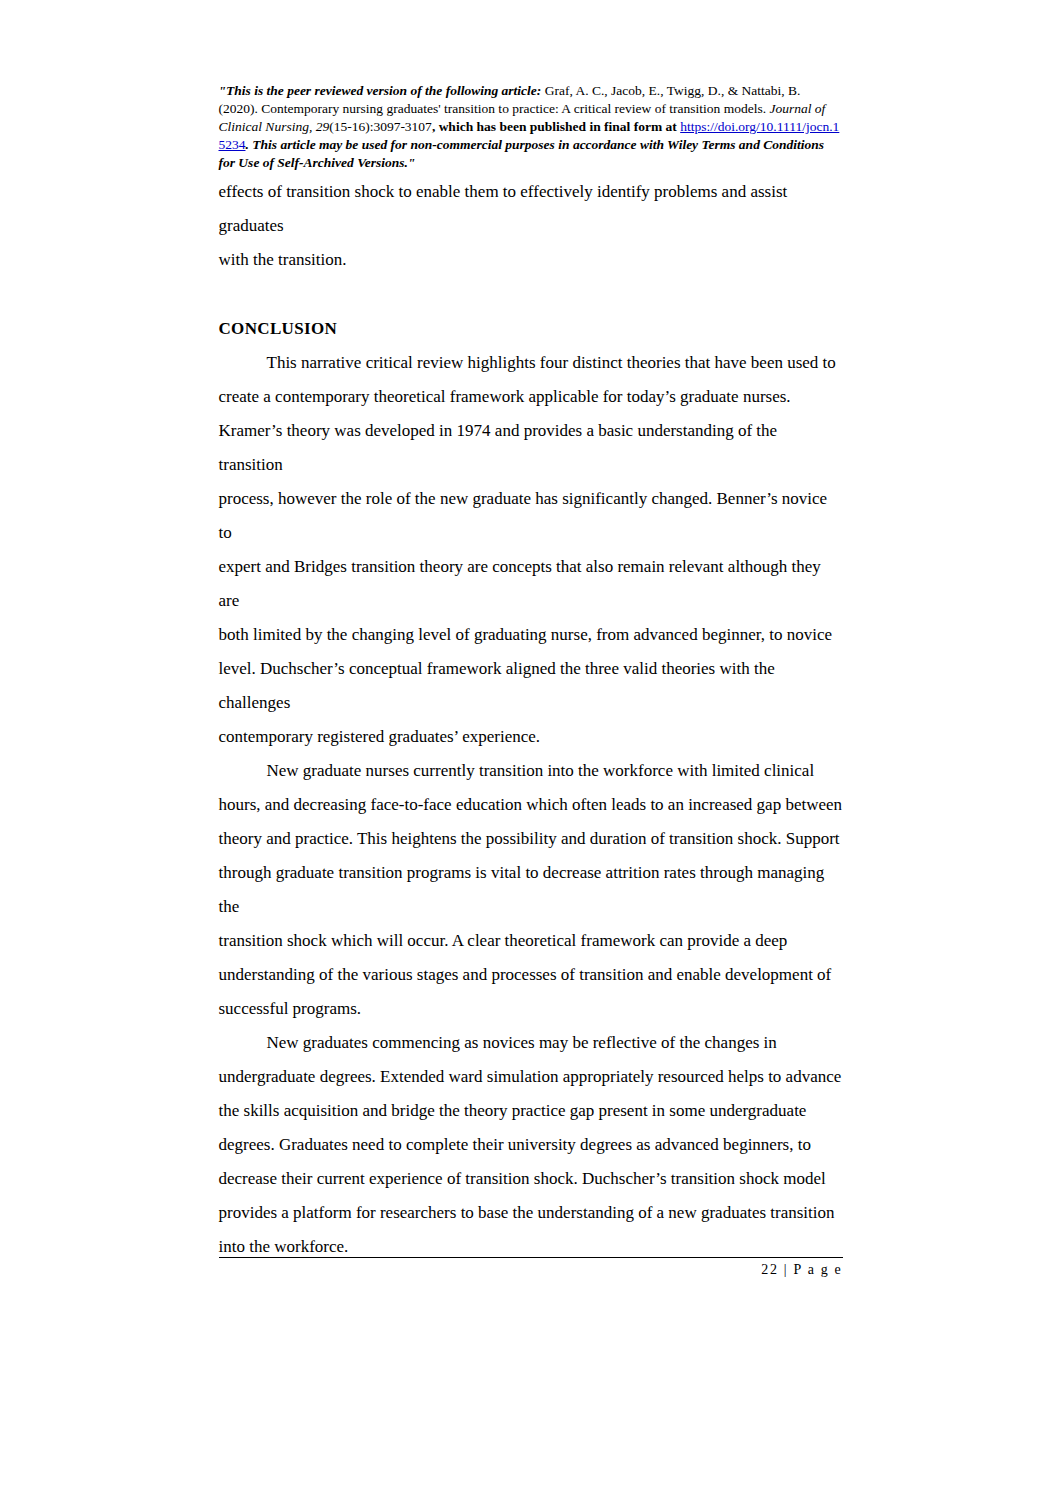"This is the peer reviewed version of the following article: Graf, A. C., Jacob, E., Twigg, D., & Nattabi, B. (2020). Contemporary nursing graduates' transition to practice: A critical review of transition models. Journal of Clinical Nursing, 29(15-16):3097-3107, which has been published in final form at https://doi.org/10.1111/jocn.15234. This article may be used for non-commercial purposes in accordance with Wiley Terms and Conditions for Use of Self-Archived Versions."
effects of transition shock to enable them to effectively identify problems and assist graduates
with the transition.
CONCLUSION
This narrative critical review highlights four distinct theories that have been used to
create a contemporary theoretical framework applicable for today’s graduate nurses.
Kramer’s theory was developed in 1974 and provides a basic understanding of the transition
process, however the role of the new graduate has significantly changed. Benner’s novice to
expert and Bridges transition theory are concepts that also remain relevant although they are
both limited by the changing level of graduating nurse, from advanced beginner, to novice
level. Duchscher’s conceptual framework aligned the three valid theories with the challenges
contemporary registered graduates’ experience.
New graduate nurses currently transition into the workforce with limited clinical
hours, and decreasing face-to-face education which often leads to an increased gap between
theory and practice. This heightens the possibility and duration of transition shock. Support
through graduate transition programs is vital to decrease attrition rates through managing the
transition shock which will occur. A clear theoretical framework can provide a deep
understanding of the various stages and processes of transition and enable development of
successful programs.
New graduates commencing as novices may be reflective of the changes in
undergraduate degrees. Extended ward simulation appropriately resourced helps to advance
the skills acquisition and bridge the theory practice gap present in some undergraduate
degrees. Graduates need to complete their university degrees as advanced beginners, to
decrease their current experience of transition shock. Duchscher’s transition shock model
provides a platform for researchers to base the understanding of a new graduates transition
into the workforce.
22 | P a g e